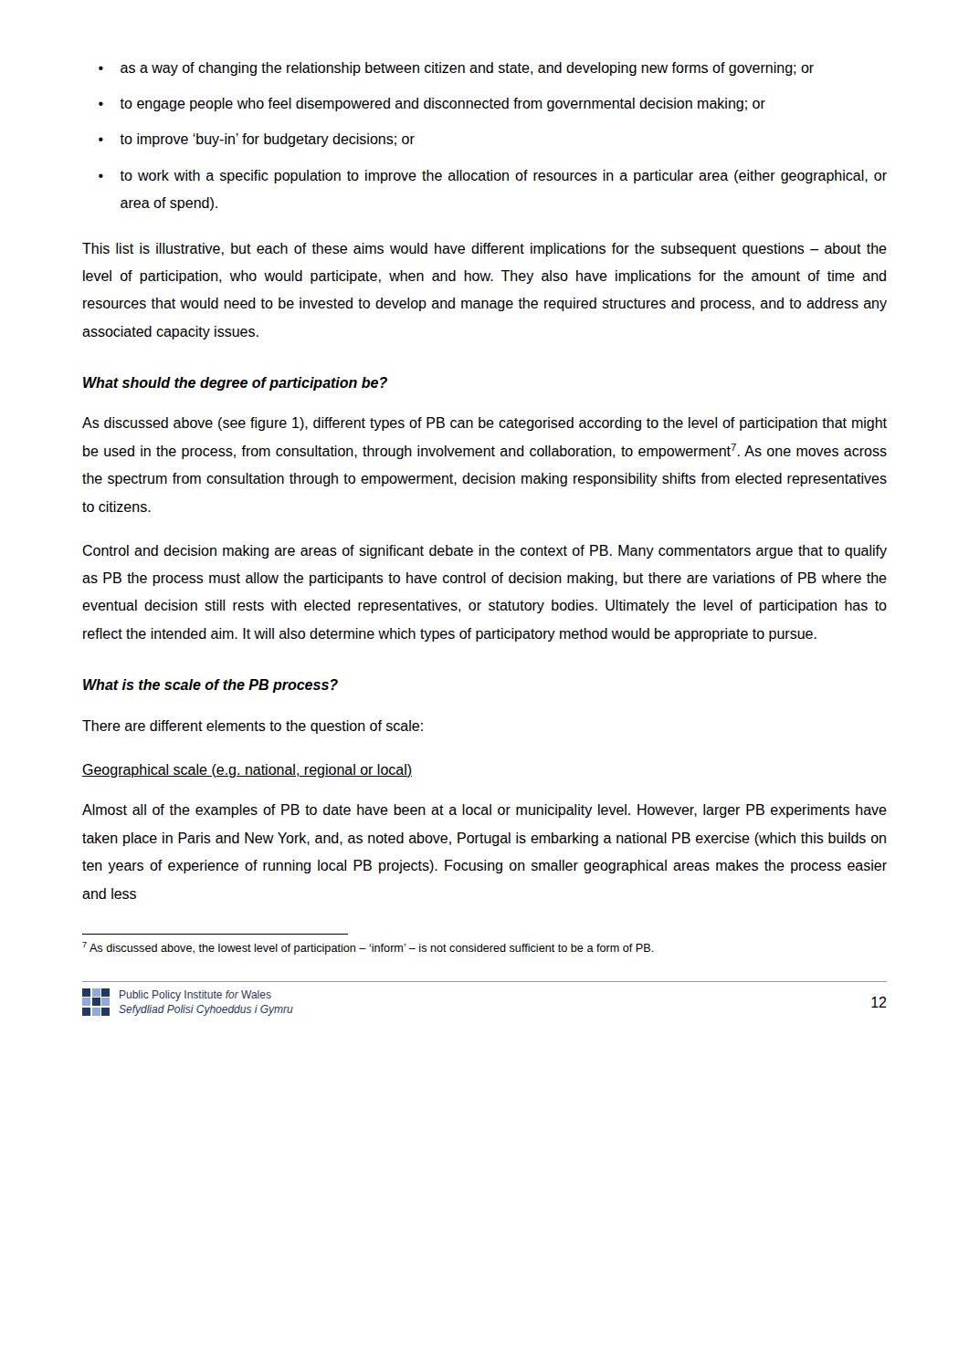as a way of changing the relationship between citizen and state, and developing new forms of governing; or
to engage people who feel disempowered and disconnected from governmental decision making; or
to improve ‘buy-in’ for budgetary decisions; or
to work with a specific population to improve the allocation of resources in a particular area (either geographical, or area of spend).
This list is illustrative, but each of these aims would have different implications for the subsequent questions – about the level of participation, who would participate, when and how. They also have implications for the amount of time and resources that would need to be invested to develop and manage the required structures and process, and to address any associated capacity issues.
What should the degree of participation be?
As discussed above (see figure 1), different types of PB can be categorised according to the level of participation that might be used in the process, from consultation, through involvement and collaboration, to empowerment7. As one moves across the spectrum from consultation through to empowerment, decision making responsibility shifts from elected representatives to citizens.
Control and decision making are areas of significant debate in the context of PB. Many commentators argue that to qualify as PB the process must allow the participants to have control of decision making, but there are variations of PB where the eventual decision still rests with elected representatives, or statutory bodies. Ultimately the level of participation has to reflect the intended aim. It will also determine which types of participatory method would be appropriate to pursue.
What is the scale of the PB process?
There are different elements to the question of scale:
Geographical scale (e.g. national, regional or local)
Almost all of the examples of PB to date have been at a local or municipality level. However, larger PB experiments have taken place in Paris and New York, and, as noted above, Portugal is embarking a national PB exercise (which this builds on ten years of experience of running local PB projects). Focusing on smaller geographical areas makes the process easier and less
7 As discussed above, the lowest level of participation – ‘inform’ – is not considered sufficient to be a form of PB.
Public Policy Institute for Wales
Sefydliad Polisi Cyhoeddus i Gymru
12